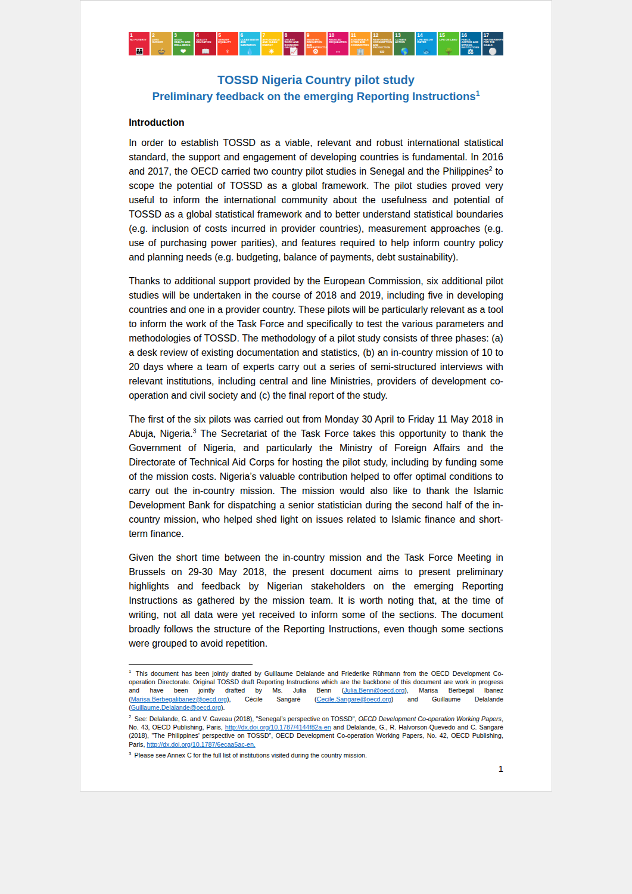1 No Poverty👪
2 Zero Hunger🍲
3 Good Health and Well-Being❤
4 Quality Education📖
5 Gender Equality♀
6 Clean Water and Sanitation💧
7 Affordable and Clean Energy☀
8 Decent Work and Economic Growth📈
9 Industry, Innovation and Infrastructure⚙
10 Reduced Inequalities⇔
11 Sustainable Cities and Communities🏢
12 Responsible Consumption and Production∞
13 Climate Action🌎
14 Life Below Water🐟
15 Life on Land🌳
16 Peace, Justice and Strong Institutions⚖
17 Partnerships for the Goals⚪
TOSSD Nigeria Country pilot study
Preliminary feedback on the emerging Reporting Instructions1
Introduction
In order to establish TOSSD as a viable, relevant and robust international statistical standard, the support and engagement of developing countries is fundamental. In 2016 and 2017, the OECD carried two country pilot studies in Senegal and the Philippines2 to scope the potential of TOSSD as a global framework. The pilot studies proved very useful to inform the international community about the usefulness and potential of TOSSD as a global statistical framework and to better understand statistical boundaries (e.g. inclusion of costs incurred in provider countries), measurement approaches (e.g. use of purchasing power parities), and features required to help inform country policy and planning needs (e.g. budgeting, balance of payments, debt sustainability).
Thanks to additional support provided by the European Commission, six additional pilot studies will be undertaken in the course of 2018 and 2019, including five in developing countries and one in a provider country. These pilots will be particularly relevant as a tool to inform the work of the Task Force and specifically to test the various parameters and methodologies of TOSSD. The methodology of a pilot study consists of three phases: (a) a desk review of existing documentation and statistics, (b) an in-country mission of 10 to 20 days where a team of experts carry out a series of semi-structured interviews with relevant institutions, including central and line Ministries, providers of development co-operation and civil society and (c) the final report of the study.
The first of the six pilots was carried out from Monday 30 April to Friday 11 May 2018 in Abuja, Nigeria.3 The Secretariat of the Task Force takes this opportunity to thank the Government of Nigeria, and particularly the Ministry of Foreign Affairs and the Directorate of Technical Aid Corps for hosting the pilot study, including by funding some of the mission costs. Nigeria’s valuable contribution helped to offer optimal conditions to carry out the in-country mission. The mission would also like to thank the Islamic Development Bank for dispatching a senior statistician during the second half of the in-country mission, who helped shed light on issues related to Islamic finance and short-term finance.
Given the short time between the in-country mission and the Task Force Meeting in Brussels on 29-30 May 2018, the present document aims to present preliminary highlights and feedback by Nigerian stakeholders on the emerging Reporting Instructions as gathered by the mission team. It is worth noting that, at the time of writing, not all data were yet received to inform some of the sections. The document broadly follows the structure of the Reporting Instructions, even though some sections were grouped to avoid repetition.
1 This document has been jointly drafted by Guillaume Delalande and Friederike Rühmann from the OECD Development Co-operation Directorate. Original TOSSD draft Reporting Instructions which are the backbone of this document are work in progress and have been jointly drafted by Ms. Julia Benn (Julia.Benn@oecd.org), Marisa Berbegal Ibanez (Marisa.Berbegalibanez@oecd.org), Cécile Sangaré (Cecile.Sangare@oecd.org) and Guillaume Delalande (Guillaume.Delalande@oecd.org).
2 See: Delalande, G. and V. Gaveau (2018), "Senegal’s perspective on TOSSD", OECD Development Co-operation Working Papers, No. 43, OECD Publishing, Paris, http://dx.doi.org/10.1787/4144f82a-en and Delalande, G., R. Halvorson-Quevedo and C. Sangaré (2018), "The Philippines’ perspective on TOSSD", OECD Development Co-operation Working Papers, No. 42, OECD Publishing, Paris, http://dx.doi.org/10.1787/6ecaa5ac-en.
3 Please see Annex C for the full list of institutions visited during the country mission.
1